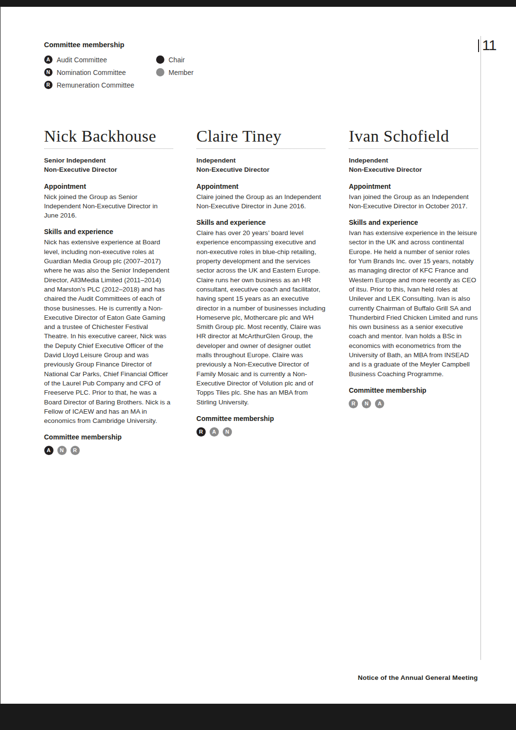11
Committee membership
AAudit Committee
Chair
NNomination Committee
Member
RRemuneration Committee
Nick Backhouse
Senior Independent
Non-Executive Director
Appointment
Nick joined the Group as Senior Independent Non-Executive Director in June 2016.
Skills and experience
Nick has extensive experience at Board level, including non-executive roles at Guardian Media Group plc (2007–2017) where he was also the Senior Independent Director, All3Media Limited (2011–2014) and Marston’s PLC (2012–2018) and has chaired the Audit Committees of each of those businesses. He is currently a Non-Executive Director of Eaton Gate Gaming and a trustee of Chichester Festival Theatre. In his executive career, Nick was the Deputy Chief Executive Officer of the David Lloyd Leisure Group and was previously Group Finance Director of National Car Parks, Chief Financial Officer of the Laurel Pub Company and CFO of Freeserve PLC. Prior to that, he was a Board Director of Baring Brothers. Nick is a Fellow of ICAEW and has an MA in economics from Cambridge University.
Committee membership
A N R
Claire Tiney
Independent
Non-Executive Director
Appointment
Claire joined the Group as an Independent Non-Executive Director in June 2016.
Skills and experience
Claire has over 20 years’ board level experience encompassing executive and non-executive roles in blue-chip retailing, property development and the services sector across the UK and Eastern Europe. Claire runs her own business as an HR consultant, executive coach and facilitator, having spent 15 years as an executive director in a number of businesses including Homeserve plc, Mothercare plc and WH Smith Group plc. Most recently, Claire was HR director at McArthurGlen Group, the developer and owner of designer outlet malls throughout Europe. Claire was previously a Non-Executive Director of Family Mosaic and is currently a Non-Executive Director of Volution plc and of Topps Tiles plc. She has an MBA from Stirling University.
Committee membership
R A N
Ivan Schofield
Independent
Non-Executive Director
Appointment
Ivan joined the Group as an Independent Non-Executive Director in October 2017.
Skills and experience
Ivan has extensive experience in the leisure sector in the UK and across continental Europe. He held a number of senior roles for Yum Brands Inc. over 15 years, notably as managing director of KFC France and Western Europe and more recently as CEO of itsu. Prior to this, Ivan held roles at Unilever and LEK Consulting. Ivan is also currently Chairman of Buffalo Grill SA and Thunderbird Fried Chicken Limited and runs his own business as a senior executive coach and mentor. Ivan holds a BSc in economics with econometrics from the University of Bath, an MBA from INSEAD and is a graduate of the Meyler Campbell Business Coaching Programme.
Committee membership
R N A
Notice of the Annual General Meeting